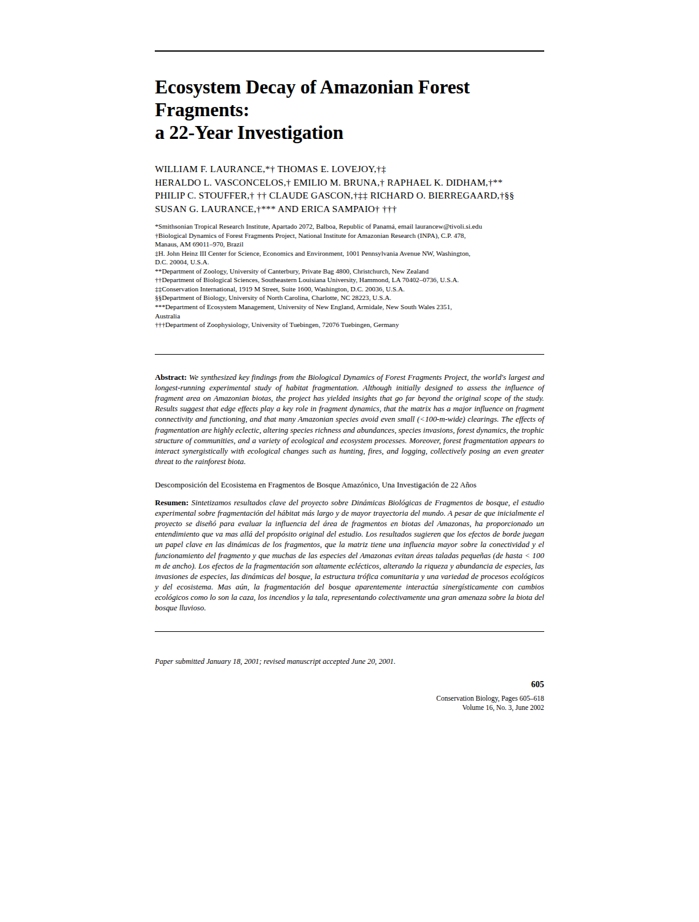Ecosystem Decay of Amazonian Forest Fragments:
a 22-Year Investigation
WILLIAM F. LAURANCE,*† THOMAS E. LOVEJOY,†‡
HERALDO L. VASCONCELOS,† EMILIO M. BRUNA,† RAPHAEL K. DIDHAM,†**
PHILIP C. STOUFFER,† †† CLAUDE GASCON,†‡‡ RICHARD O. BIERREGAARD,†§§
SUSAN G. LAURANCE,†*** AND ERICA SAMPAIO† †††
*Smithsonian Tropical Research Institute, Apartado 2072, Balboa, Republic of Panamá, email laurancew@tivoli.si.edu
†Biological Dynamics of Forest Fragments Project, National Institute for Amazonian Research (INPA), C.P. 478,
Manaus, AM 69011–970, Brazil
‡H. John Heinz III Center for Science, Economics and Environment, 1001 Pennsylvania Avenue NW, Washington,
D.C. 20004, U.S.A.
**Department of Zoology, University of Canterbury, Private Bag 4800, Christchurch, New Zealand
††Department of Biological Sciences, Southeastern Louisiana University, Hammond, LA 70402–0736, U.S.A.
‡‡Conservation International, 1919 M Street, Suite 1600, Washington, D.C. 20036, U.S.A.
§§Department of Biology, University of North Carolina, Charlotte, NC 28223, U.S.A.
***Department of Ecosystem Management, University of New England, Armidale, New South Wales 2351,
Australia
†††Department of Zoophysiology, University of Tuebingen, 72076 Tuebingen, Germany
Abstract: We synthesized key findings from the Biological Dynamics of Forest Fragments Project, the world's largest and longest-running experimental study of habitat fragmentation. Although initially designed to assess the influence of fragment area on Amazonian biotas, the project has yielded insights that go far beyond the original scope of the study. Results suggest that edge effects play a key role in fragment dynamics, that the matrix has a major influence on fragment connectivity and functioning, and that many Amazonian species avoid even small (<100-m-wide) clearings. The effects of fragmentation are highly eclectic, altering species richness and abundances, species invasions, forest dynamics, the trophic structure of communities, and a variety of ecological and ecosystem processes. Moreover, forest fragmentation appears to interact synergistically with ecological changes such as hunting, fires, and logging, collectively posing an even greater threat to the rainforest biota.
Descomposición del Ecosistema en Fragmentos de Bosque Amazónico, Una Investigación de 22 Años
Resumen: Sintetizamos resultados clave del proyecto sobre Dinámicas Biológicas de Fragmentos de bosque, el estudio experimental sobre fragmentación del hábitat más largo y de mayor trayectoria del mundo. A pesar de que inicialmente el proyecto se diseñó para evaluar la influencia del área de fragmentos en biotas del Amazonas, ha proporcionado un entendimiento que va mas allá del propósito original del estudio. Los resultados sugieren que los efectos de borde juegan un papel clave en las dinámicas de los fragmentos, que la matriz tiene una influencia mayor sobre la conectividad y el funcionamiento del fragmento y que muchas de las especies del Amazonas evitan áreas taladas pequeñas (de hasta < 100 m de ancho). Los efectos de la fragmentación son altamente eclécticos, alterando la riqueza y abundancia de especies, las invasiones de especies, las dinámicas del bosque, la estructura trófica comunitaria y una variedad de procesos ecológicos y del ecosistema. Mas aún, la fragmentación del bosque aparentemente interactúa sinergísticamente con cambios ecológicos como lo son la caza, los incendios y la tala, representando colectivamente una gran amenaza sobre la biota del bosque lluvioso.
Paper submitted January 18, 2001; revised manuscript accepted June 20, 2001.
605
Conservation Biology, Pages 605–618
Volume 16, No. 3, June 2002